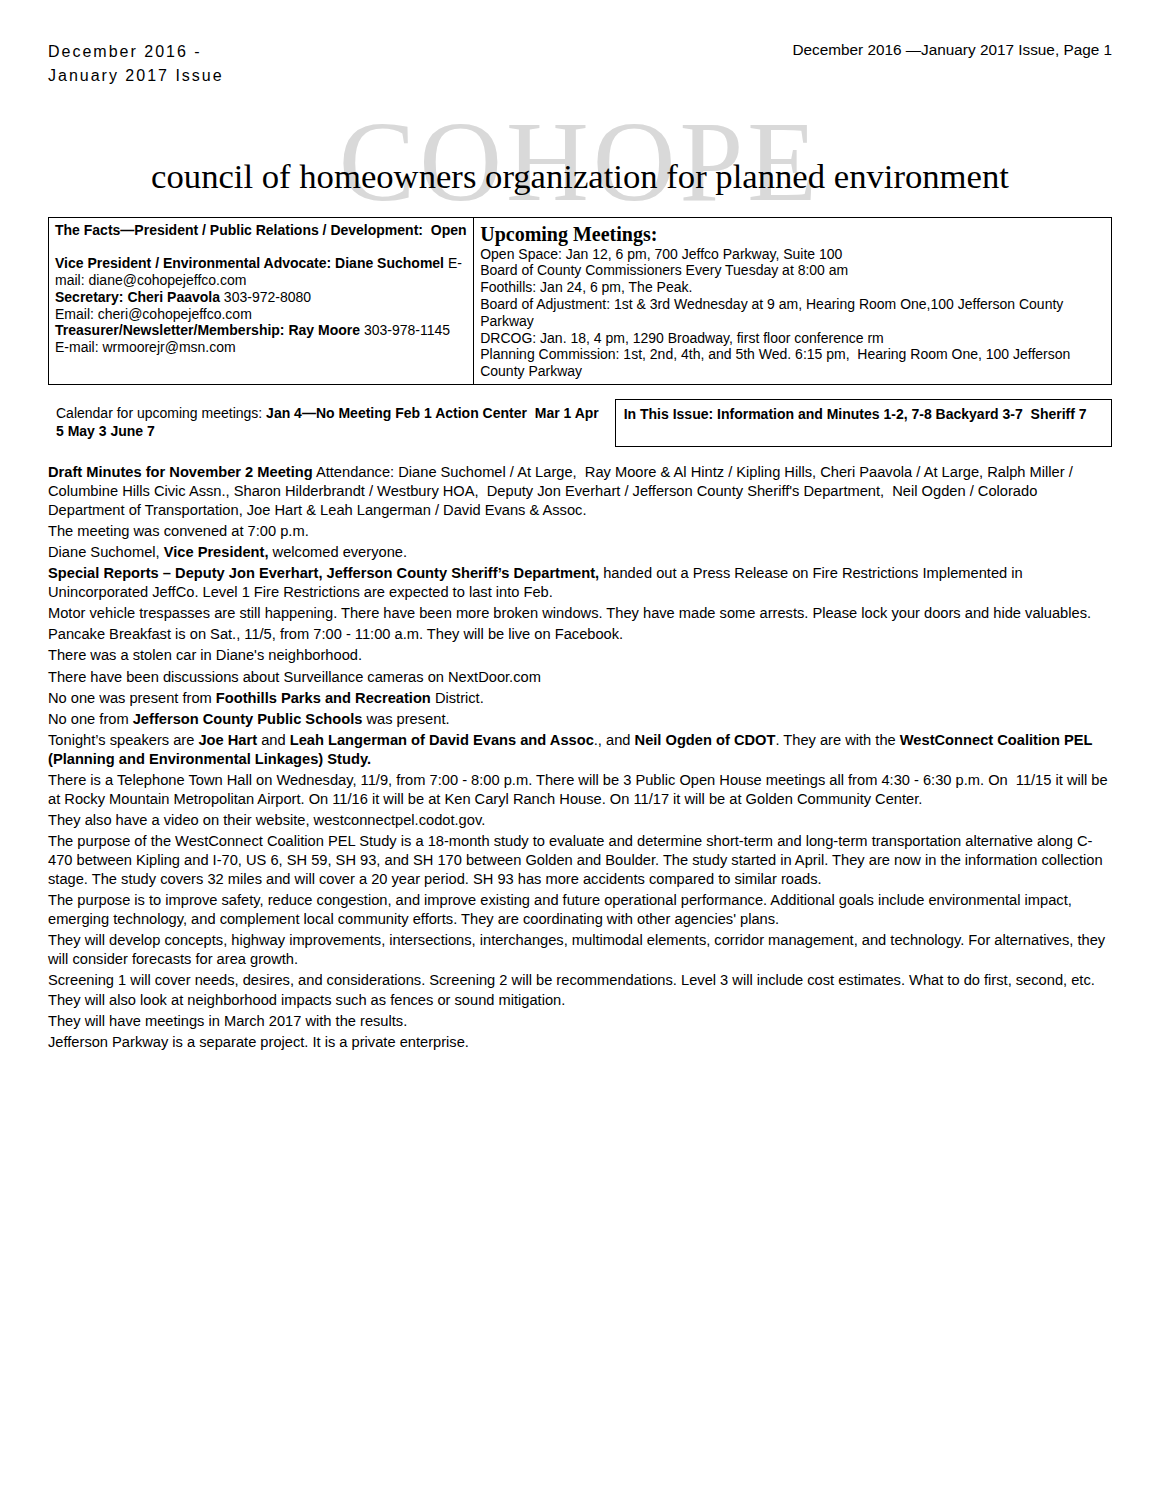December 2016 -
January 2017 Issue
December 2016 —January 2017 Issue, Page 1
COHOPE
council of homeowners organization for planned environment
| The Facts—President / Public Relations / Development: Open Vice President / Environmental Advocate: Diane Suchomel E-mail: diane@cohopejeffco.com Secretary: Cheri Paavola 303-972-8080 Email: cheri@cohopejeffco.com Treasurer/Newsletter/Membership: Ray Moore 303-978-1145 E-mail: wrmoorejr@msn.com | Upcoming Meetings: Open Space: Jan 12, 6 pm, 700 Jeffco Parkway, Suite 100 Board of County Commissioners Every Tuesday at 8:00 am Foothills: Jan 24, 6 pm, The Peak. Board of Adjustment: 1st & 3rd Wednesday at 9 am, Hearing Room One,100 Jefferson County Parkway DRCOG: Jan. 18, 4 pm, 1290 Broadway, first floor conference rm Planning Commission: 1st, 2nd, 4th, and 5th Wed. 6:15 pm, Hearing Room One, 100 Jefferson County Parkway |
| Calendar for upcoming meetings: Jan 4—No Meeting Feb 1 Action Center Mar 1 Apr 5 May 3 June 7 | In This Issue: Information and Minutes 1-2, 7-8 Backyard 3-7 Sheriff 7 |
Draft Minutes for November 2 Meeting Attendance: Diane Suchomel / At Large, Ray Moore & Al Hintz / Kipling Hills, Cheri Paavola / At Large, Ralph Miller / Columbine Hills Civic Assn., Sharon Hilderbrandt / Westbury HOA, Deputy Jon Everhart / Jefferson County Sheriff's Department, Neil Ogden / Colorado Department of Transportation, Joe Hart & Leah Langerman / David Evans & Assoc.
The meeting was convened at 7:00 p.m.
Diane Suchomel, Vice President, welcomed everyone.
Special Reports – Deputy Jon Everhart, Jefferson County Sheriff’s Department, handed out a Press Release on Fire Restrictions Implemented in Unincorporated JeffCo. Level 1 Fire Restrictions are expected to last into Feb.
Motor vehicle trespasses are still happening. There have been more broken windows. They have made some arrests. Please lock your doors and hide valuables.
Pancake Breakfast is on Sat., 11/5, from 7:00 - 11:00 a.m. They will be live on Facebook.
There was a stolen car in Diane's neighborhood.
There have been discussions about Surveillance cameras on NextDoor.com
No one was present from Foothills Parks and Recreation District.
No one from Jefferson County Public Schools was present.
Tonight’s speakers are Joe Hart and Leah Langerman of David Evans and Assoc., and Neil Ogden of CDOT. They are with the WestConnect Coalition PEL (Planning and Environmental Linkages) Study.
There is a Telephone Town Hall on Wednesday, 11/9, from 7:00 - 8:00 p.m. There will be 3 Public Open House meetings all from 4:30 - 6:30 p.m. On 11/15 it will be at Rocky Mountain Metropolitan Airport. On 11/16 it will be at Ken Caryl Ranch House. On 11/17 it will be at Golden Community Center.
They also have a video on their website, westconnectpel.codot.gov.
The purpose of the WestConnect Coalition PEL Study is a 18-month study to evaluate and determine short-term and long-term transportation alternative along C-470 between Kipling and I-70, US 6, SH 59, SH 93, and SH 170 between Golden and Boulder. The study started in April. They are now in the information collection stage. The study covers 32 miles and will cover a 20 year period. SH 93 has more accidents compared to similar roads.
The purpose is to improve safety, reduce congestion, and improve existing and future operational performance. Additional goals include environmental impact, emerging technology, and complement local community efforts. They are coordinating with other agencies' plans.
They will develop concepts, highway improvements, intersections, interchanges, multimodal elements, corridor management, and technology. For alternatives, they will consider forecasts for area growth.
Screening 1 will cover needs, desires, and considerations. Screening 2 will be recommendations. Level 3 will include cost estimates. What to do first, second, etc. They will also look at neighborhood impacts such as fences or sound mitigation.
They will have meetings in March 2017 with the results.
Jefferson Parkway is a separate project. It is a private enterprise.